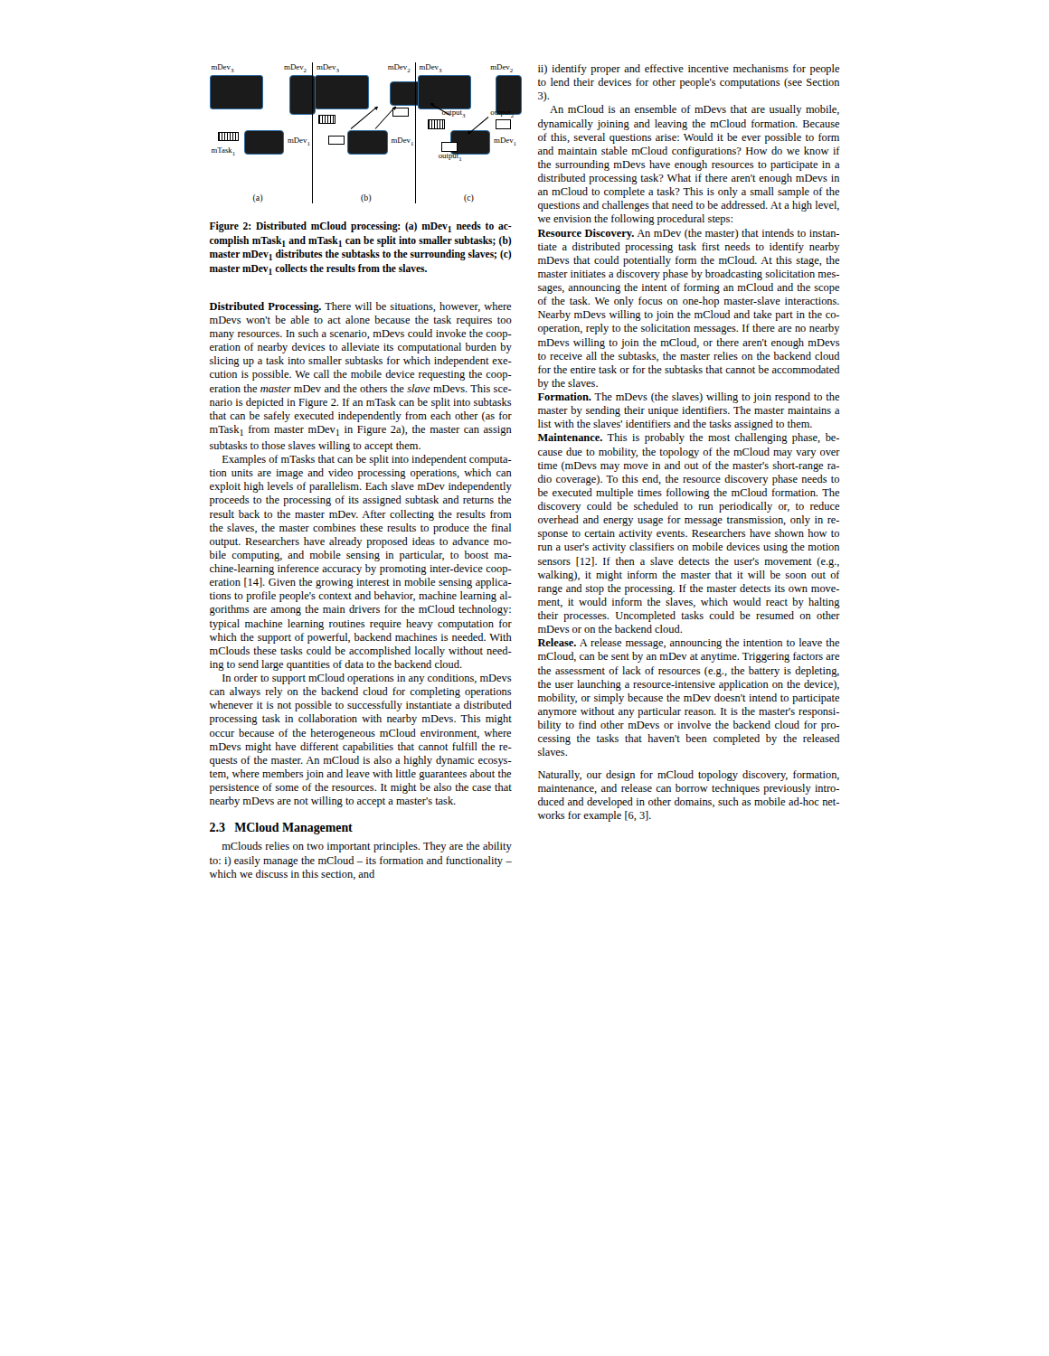mDev3
mDev2
mDev1
mTask1
(a)
mDev3
mDev2
mDev1
(b)
mDev3
mDev2
output3
output2
mDev1
output1
(c)
Figure 2: Distributed mCloud processing: (a) mDev1 needs to accomplish mTask1 and mTask1 can be split into smaller subtasks; (b) master mDev1 distributes the subtasks to the surrounding slaves; (c) master mDev1 collects the results from the slaves.
Distributed Processing. There will be situations, however, where mDevs won't be able to act alone because the task requires too many resources. In such a scenario, mDevs could invoke the cooperation of nearby devices to alleviate its computational burden by slicing up a task into smaller subtasks for which independent execution is possible. We call the mobile device requesting the cooperation the master mDev and the others the slave mDevs. This scenario is depicted in Figure 2. If an mTask can be split into subtasks that can be safely executed independently from each other (as for mTask1 from master mDev1 in Figure 2a), the master can assign subtasks to those slaves willing to accept them.
Examples of mTasks that can be split into independent computation units are image and video processing operations, which can exploit high levels of parallelism. Each slave mDev independently proceeds to the processing of its assigned subtask and returns the result back to the master mDev. After collecting the results from the slaves, the master combines these results to produce the final output. Researchers have already proposed ideas to advance mobile computing, and mobile sensing in particular, to boost machine-learning inference accuracy by promoting inter-device cooperation [14]. Given the growing interest in mobile sensing applications to profile people's context and behavior, machine learning algorithms are among the main drivers for the mCloud technology: typical machine learning routines require heavy computation for which the support of powerful, backend machines is needed. With mClouds these tasks could be accomplished locally without needing to send large quantities of data to the backend cloud.
In order to support mCloud operations in any conditions, mDevs can always rely on the backend cloud for completing operations whenever it is not possible to successfully instantiate a distributed processing task in collaboration with nearby mDevs. This might occur because of the heterogeneous mCloud environment, where mDevs might have different capabilities that cannot fulfill the requests of the master. An mCloud is also a highly dynamic ecosystem, where members join and leave with little guarantees about the persistence of some of the resources. It might be also the case that nearby mDevs are not willing to accept a master's task.
2.3 MCloud Management
mClouds relies on two important principles. They are the ability to: i) easily manage the mCloud – its formation and functionality – which we discuss in this section, and
ii) identify proper and effective incentive mechanisms for people to lend their devices for other people's computations (see Section 3).
An mCloud is an ensemble of mDevs that are usually mobile, dynamically joining and leaving the mCloud formation. Because of this, several questions arise: Would it be ever possible to form and maintain stable mCloud configurations? How do we know if the surrounding mDevs have enough resources to participate in a distributed processing task? What if there aren't enough mDevs in an mCloud to complete a task? This is only a small sample of the questions and challenges that need to be addressed. At a high level, we envision the following procedural steps:
Resource Discovery. An mDev (the master) that intends to instantiate a distributed processing task first needs to identify nearby mDevs that could potentially form the mCloud. At this stage, the master initiates a discovery phase by broadcasting solicitation messages, announcing the intent of forming an mCloud and the scope of the task. We only focus on one-hop master-slave interactions. Nearby mDevs willing to join the mCloud and take part in the cooperation, reply to the solicitation messages. If there are no nearby mDevs willing to join the mCloud, or there aren't enough mDevs to receive all the subtasks, the master relies on the backend cloud for the entire task or for the subtasks that cannot be accommodated by the slaves.
Formation. The mDevs (the slaves) willing to join respond to the master by sending their unique identifiers. The master maintains a list with the slaves' identifiers and the tasks assigned to them.
Maintenance. This is probably the most challenging phase, because due to mobility, the topology of the mCloud may vary over time (mDevs may move in and out of the master's short-range radio coverage). To this end, the resource discovery phase needs to be executed multiple times following the mCloud formation. The discovery could be scheduled to run periodically or, to reduce overhead and energy usage for message transmission, only in response to certain activity events. Researchers have shown how to run a user's activity classifiers on mobile devices using the motion sensors [12]. If then a slave detects the user's movement (e.g., walking), it might inform the master that it will be soon out of range and stop the processing. If the master detects its own movement, it would inform the slaves, which would react by halting their processes. Uncompleted tasks could be resumed on other mDevs or on the backend cloud.
Release. A release message, announcing the intention to leave the mCloud, can be sent by an mDev at anytime. Triggering factors are the assessment of lack of resources (e.g., the battery is depleting, the user launching a resource-intensive application on the device), mobility, or simply because the mDev doesn't intend to participate anymore without any particular reason. It is the master's responsibility to find other mDevs or involve the backend cloud for processing the tasks that haven't been completed by the released slaves.
Naturally, our design for mCloud topology discovery, formation, maintenance, and release can borrow techniques previously introduced and developed in other domains, such as mobile ad-hoc networks for example [6, 3].